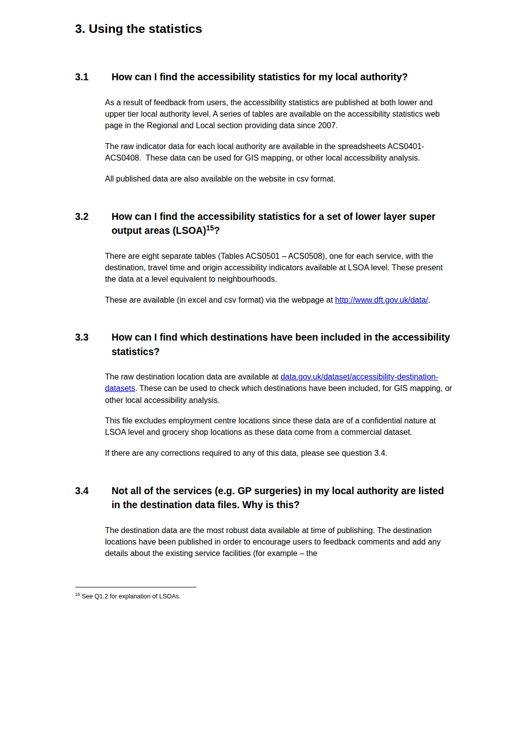3. Using the statistics
3.1 How can I find the accessibility statistics for my local authority?
As a result of feedback from users, the accessibility statistics are published at both lower and upper tier local authority level. A series of tables are available on the accessibility statistics web page in the Regional and Local section providing data since 2007.
The raw indicator data for each local authority are available in the spreadsheets ACS0401-ACS0408. These data can be used for GIS mapping, or other local accessibility analysis.
All published data are also available on the website in csv format.
3.2 How can I find the accessibility statistics for a set of lower layer super output areas (LSOA)15?
There are eight separate tables (Tables ACS0501 – ACS0508), one for each service, with the destination, travel time and origin accessibility indicators available at LSOA level. These present the data at a level equivalent to neighbourhoods.
These are available (in excel and csv format) via the webpage at http://www.dft.gov.uk/data/.
3.3 How can I find which destinations have been included in the accessibility statistics?
The raw destination location data are available at data.gov.uk/dataset/accessibility-destination-datasets. These can be used to check which destinations have been included, for GIS mapping, or other local accessibility analysis.
This file excludes employment centre locations since these data are of a confidential nature at LSOA level and grocery shop locations as these data come from a commercial dataset.
If there are any corrections required to any of this data, please see question 3.4.
3.4 Not all of the services (e.g. GP surgeries) in my local authority are listed in the destination data files. Why is this?
The destination data are the most robust data available at time of publishing. The destination locations have been published in order to encourage users to feedback comments and add any details about the existing service facilities (for example – the
15 See Q1.2 for explanation of LSOAs.